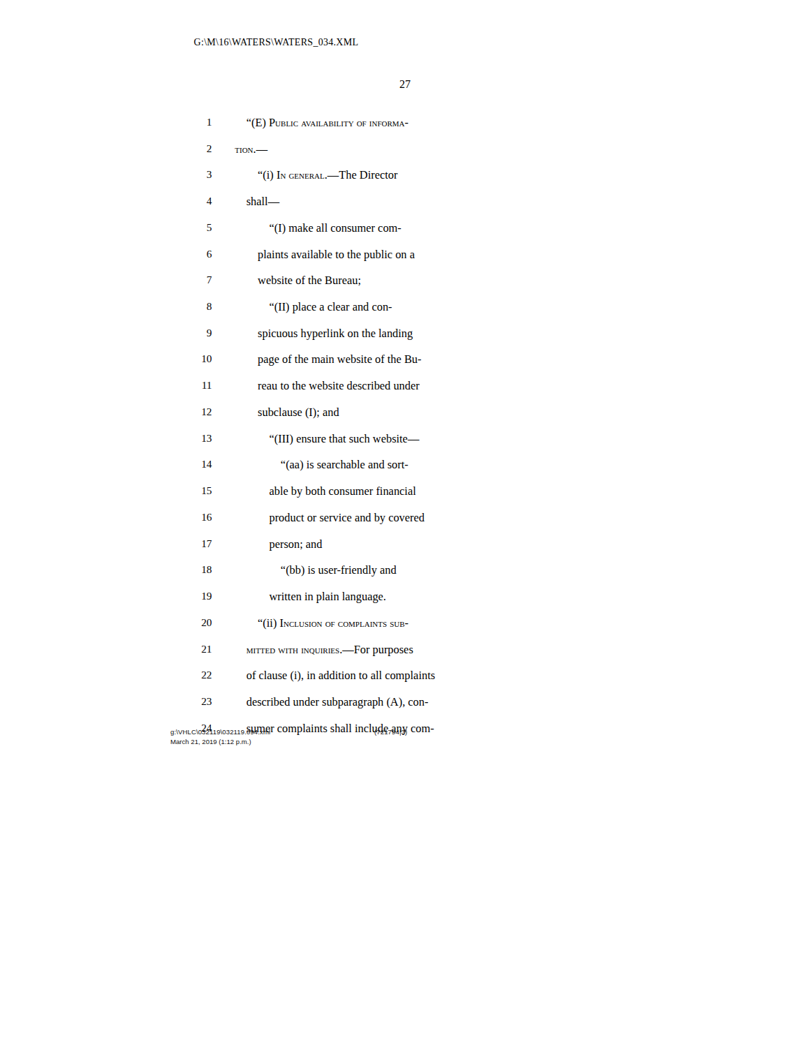G:\M\16\WATERS\WATERS_034.XML
27
| 1 | “(E) Public availability of informa- |
| 2 | tion .— |
| 3 | “(i) In general .—The Director |
| 4 | shall— |
| 5 | “(I) make all consumer com- |
| 6 | plaints available to the public on a |
| 7 | website of the Bureau; |
| 8 | “(II) place a clear and con- |
| 9 | spicuous hyperlink on the landing |
| 10 | page of the main website of the Bu- |
| 11 | reau to the website described under |
| 12 | subclause (I); and |
| 13 | “(III) ensure that such website— |
| 14 | “(aa) is searchable and sort- |
| 15 | able by both consumer financial |
| 16 | product or service and by covered |
| 17 | person; and |
| 18 | “(bb) is user-friendly and |
| 19 | written in plain language. |
| 20 | “(ii) Inclusion of complaints sub- |
| 21 | mitted with inquiries .—For purposes |
| 22 | of clause (i), in addition to all complaints |
| 23 | described under subparagraph (A), con- |
| 24 | sumer complaints shall include any com- |
g:\VHLC\032119\032119.094.xml (721794|3)
March 21, 2019 (1:12 p.m.)